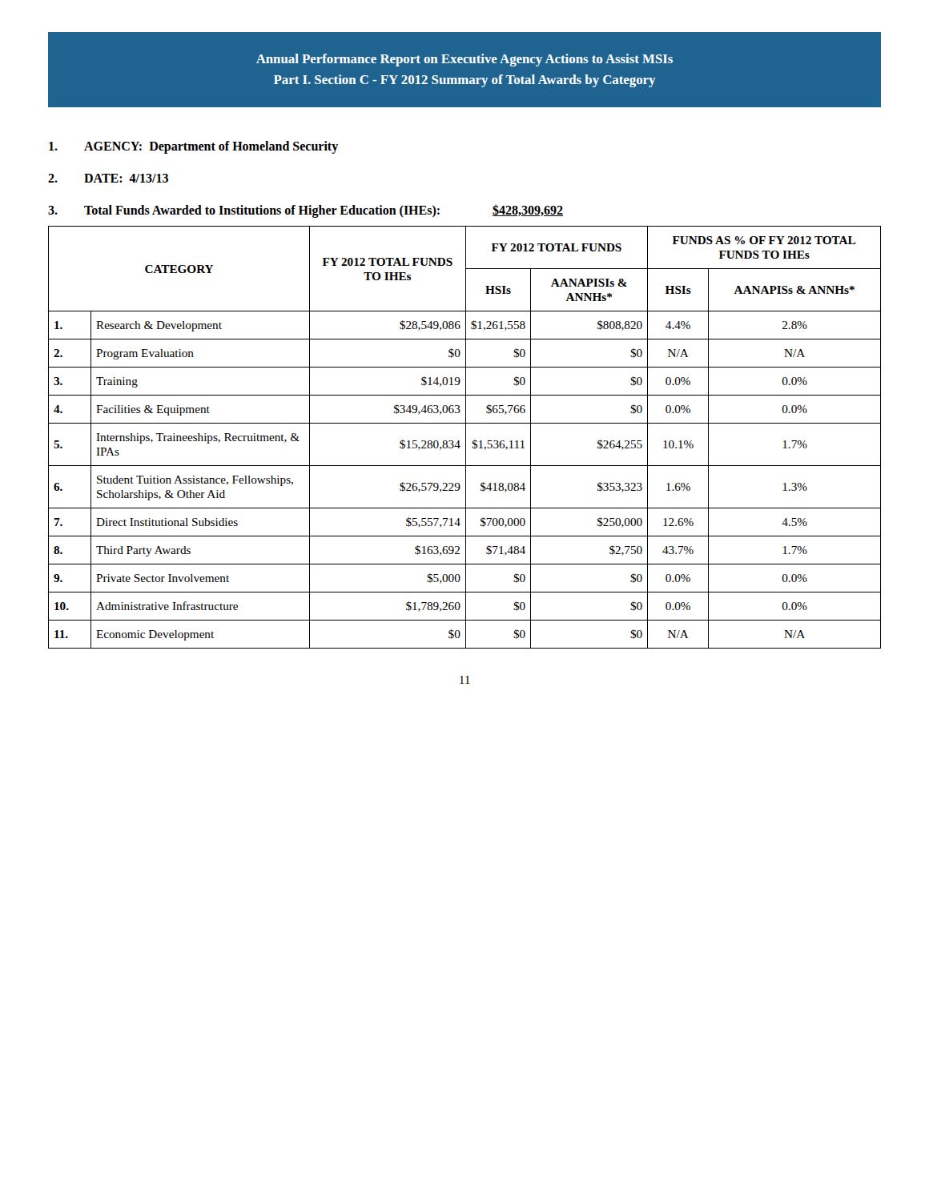Annual Performance Report on Executive Agency Actions to Assist MSIs
Part I. Section C - FY 2012 Summary of Total Awards by Category
1. AGENCY: Department of Homeland Security
2. DATE: 4/13/13
3. Total Funds Awarded to Institutions of Higher Education (IHEs): $428,309,692
| CATEGORY | FY 2012 TOTAL FUNDS TO IHEs | FY 2012 TOTAL FUNDS | FUNDS AS % OF FY 2012 TOTAL FUNDS TO IHEs |
| --- | --- | --- | --- |
| HSIs | AANAPISIs & ANNHs* | HSIs | AANAPISs & ANNHs* |
| 1. | Research & Development | $28,549,086 | $1,261,558 | $808,820 | 4.4% | 2.8% |
| 2. | Program Evaluation | $0 | $0 | $0 | N/A | N/A |
| 3. | Training | $14,019 | $0 | $0 | 0.0% | 0.0% |
| 4. | Facilities & Equipment | $349,463,063 | $65,766 | $0 | 0.0% | 0.0% |
| 5. | Internships, Traineeships, Recruitment, & IPAs | $15,280,834 | $1,536,111 | $264,255 | 10.1% | 1.7% |
| 6. | Student Tuition Assistance, Fellowships, Scholarships, & Other Aid | $26,579,229 | $418,084 | $353,323 | 1.6% | 1.3% |
| 7. | Direct Institutional Subsidies | $5,557,714 | $700,000 | $250,000 | 12.6% | 4.5% |
| 8. | Third Party Awards | $163,692 | $71,484 | $2,750 | 43.7% | 1.7% |
| 9. | Private Sector Involvement | $5,000 | $0 | $0 | 0.0% | 0.0% |
| 10. | Administrative Infrastructure | $1,789,260 | $0 | $0 | 0.0% | 0.0% |
| 11. | Economic Development | $0 | $0 | $0 | N/A | N/A |
11